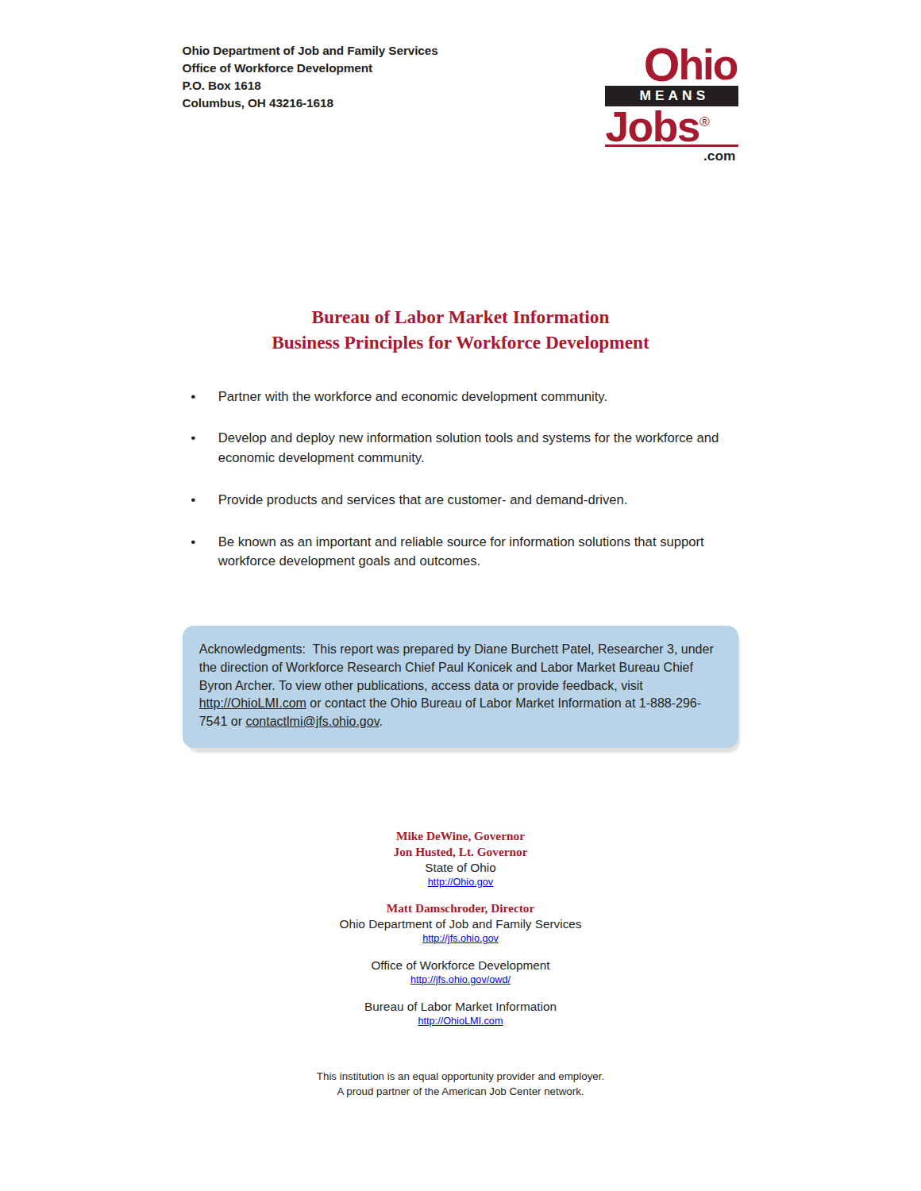Ohio Department of Job and Family Services
Office of Workforce Development
P.O. Box 1618
Columbus, OH 43216-1618
Ohio
MEANS
Jobs®
.com
Bureau of Labor Market Information
Business Principles for Workforce Development
Partner with the workforce and economic development community.
Develop and deploy new information solution tools and systems for the workforce and economic development community.
Provide products and services that are customer- and demand-driven.
Be known as an important and reliable source for information solutions that support workforce development goals and outcomes.
Acknowledgments: This report was prepared by Diane Burchett Patel, Researcher 3, under the direction of Workforce Research Chief Paul Konicek and Labor Market Bureau Chief Byron Archer. To view other publications, access data or provide feedback, visit http://OhioLMI.com or contact the Ohio Bureau of Labor Market Information at 1-888-296-7541 or contactlmi@jfs.ohio.gov.
Mike DeWine, Governor
Jon Husted, Lt. Governor
State of Ohio
http://Ohio.gov
Matt Damschroder, Director
Ohio Department of Job and Family Services
http://jfs.ohio.gov
Office of Workforce Development
http://jfs.ohio.gov/owd/
Bureau of Labor Market Information
http://OhioLMI.com
This institution is an equal opportunity provider and employer.
A proud partner of the American Job Center network.